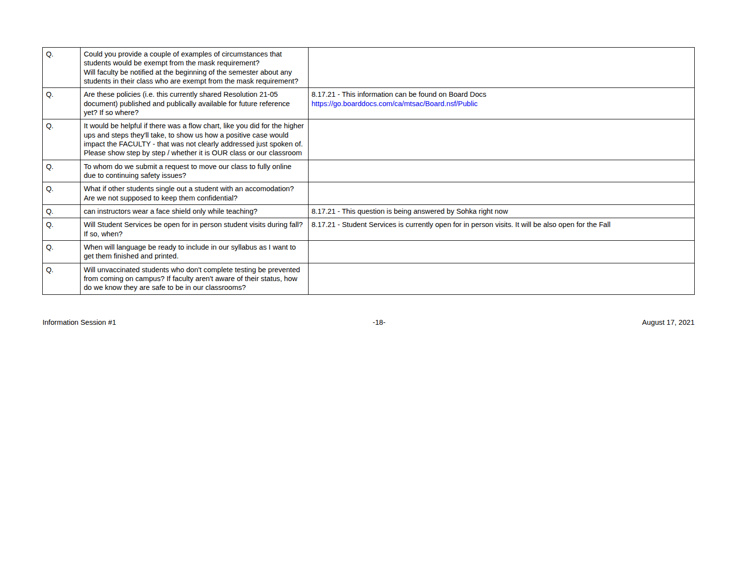| Q. | Could you provide a couple of examples of circumstances that students would be exempt from the mask requirement? Will faculty be notified at the beginning of the semester about any students in their class who are exempt from the mask requirement? | |
| Q. | Are these policies (i.e. this currently shared Resolution 21-05 document) published and publically available for future reference yet? If so where? | 8.17.21 - This information can be found on Board Docs https://go.boarddocs.com/ca/mtsac/Board.nsf/Public |
| Q. | It would be helpful if there was a flow chart, like you did for the higher ups and steps they'll take, to show us how a positive case would impact the FACULTY - that was not clearly addressed just spoken of. Please show step by step / whether it is OUR class or our classroom | |
| Q. | To whom do we submit a request to move our class to fully online due to continuing safety issues? | |
| Q. | What if other students single out a student with an accomodation? Are we not supposed to keep them confidential? | |
| Q. | can instructors wear a face shield only while teaching? | 8.17.21 - This question is being answered by Sohka right now |
| Q. | Will Student Services be open for in person student visits during fall? If so, when? | 8.17.21 - Student Services is currently open for in person visits. It will be also open for the Fall |
| Q. | When will language be ready to include in our syllabus as I want to get them finished and printed. | |
| Q. | Will unvaccinated students who don't complete testing be prevented from coming on campus? If faculty aren't aware of their status, how do we know they are safe to be in our classrooms? | |
Information Session #1
-18-
August 17, 2021